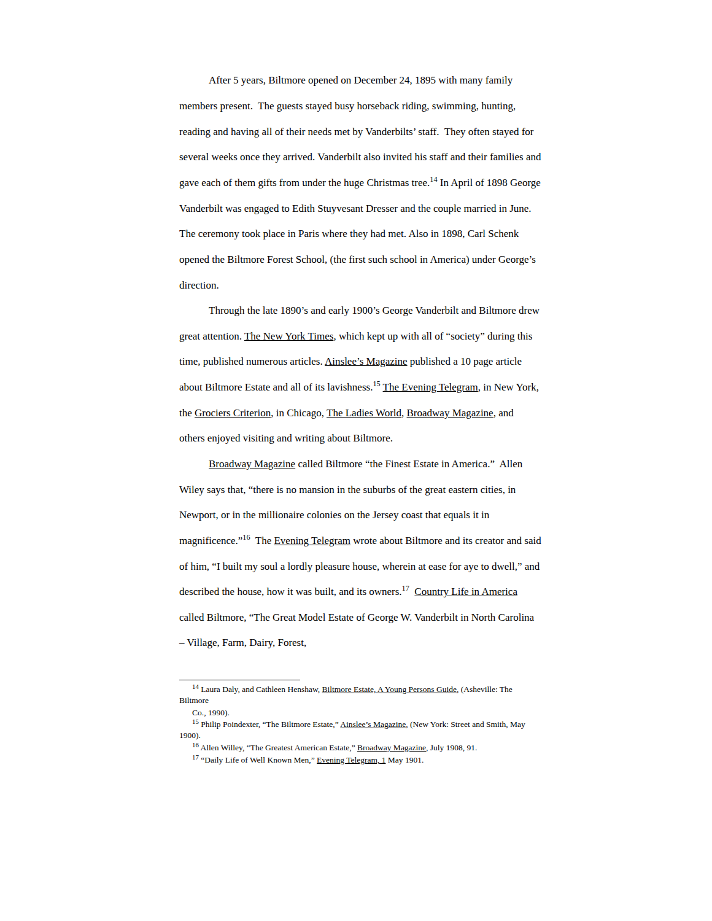After 5 years, Biltmore opened on December 24, 1895 with many family members present. The guests stayed busy horseback riding, swimming, hunting, reading and having all of their needs met by Vanderbilts’ staff. They often stayed for several weeks once they arrived. Vanderbilt also invited his staff and their families and gave each of them gifts from under the huge Christmas tree.14 In April of 1898 George Vanderbilt was engaged to Edith Stuyvesant Dresser and the couple married in June. The ceremony took place in Paris where they had met. Also in 1898, Carl Schenk opened the Biltmore Forest School, (the first such school in America) under George’s direction.
Through the late 1890’s and early 1900’s George Vanderbilt and Biltmore drew great attention. The New York Times, which kept up with all of “society” during this time, published numerous articles. Ainslee’s Magazine published a 10 page article about Biltmore Estate and all of its lavishness.15 The Evening Telegram, in New York, the Grociers Criterion, in Chicago, The Ladies World, Broadway Magazine, and others enjoyed visiting and writing about Biltmore.
Broadway Magazine called Biltmore “the Finest Estate in America.” Allen Wiley says that, “there is no mansion in the suburbs of the great eastern cities, in Newport, or in the millionaire colonies on the Jersey coast that equals it in magnificence.”16 The Evening Telegram wrote about Biltmore and its creator and said of him, “I built my soul a lordly pleasure house, wherein at ease for aye to dwell,” and described the house, how it was built, and its owners.17 Country Life in America called Biltmore, “The Great Model Estate of George W. Vanderbilt in North Carolina – Village, Farm, Dairy, Forest,
14 Laura Daly, and Cathleen Henshaw, Biltmore Estate, A Young Persons Guide, (Asheville: The Biltmore
Co., 1990).
15 Philip Poindexter, “The Biltmore Estate,” Ainslee’s Magazine, (New York: Street and Smith, May 1900).
16 Allen Willey, “The Greatest American Estate,” Broadway Magazine, July 1908, 91.
17 “Daily Life of Well Known Men,” Evening Telegram, 1 May 1901.